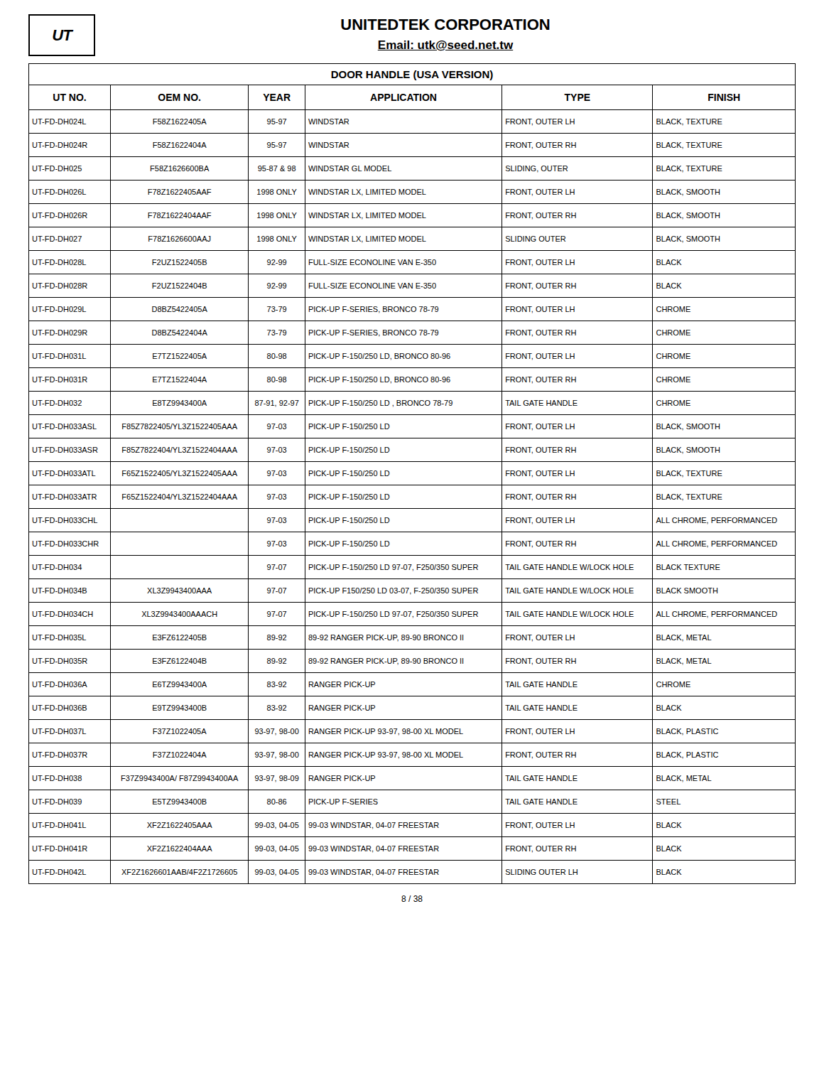UT
UNITEDTEK CORPORATION
Email: utk@seed.net.tw
DOOR HANDLE (USA VERSION)
| UT NO. | OEM NO. | YEAR | APPLICATION | TYPE | FINISH |
| --- | --- | --- | --- | --- | --- |
| UT-FD-DH024L | F58Z1622405A | 95-97 | WINDSTAR | FRONT, OUTER LH | BLACK, TEXTURE |
| UT-FD-DH024R | F58Z1622404A | 95-97 | WINDSTAR | FRONT, OUTER RH | BLACK, TEXTURE |
| UT-FD-DH025 | F58Z1626600BA | 95-87 & 98 | WINDSTAR GL MODEL | SLIDING, OUTER | BLACK, TEXTURE |
| UT-FD-DH026L | F78Z1622405AAF | 1998 ONLY | WINDSTAR LX, LIMITED MODEL | FRONT, OUTER LH | BLACK, SMOOTH |
| UT-FD-DH026R | F78Z1622404AAF | 1998 ONLY | WINDSTAR LX, LIMITED MODEL | FRONT, OUTER RH | BLACK, SMOOTH |
| UT-FD-DH027 | F78Z1626600AAJ | 1998 ONLY | WINDSTAR LX, LIMITED MODEL | SLIDING OUTER | BLACK, SMOOTH |
| UT-FD-DH028L | F2UZ1522405B | 92-99 | FULL-SIZE ECONOLINE VAN E-350 | FRONT, OUTER LH | BLACK |
| UT-FD-DH028R | F2UZ1522404B | 92-99 | FULL-SIZE ECONOLINE VAN E-350 | FRONT, OUTER RH | BLACK |
| UT-FD-DH029L | D8BZ5422405A | 73-79 | PICK-UP F-SERIES, BRONCO 78-79 | FRONT, OUTER LH | CHROME |
| UT-FD-DH029R | D8BZ5422404A | 73-79 | PICK-UP F-SERIES, BRONCO 78-79 | FRONT, OUTER RH | CHROME |
| UT-FD-DH031L | E7TZ1522405A | 80-98 | PICK-UP F-150/250 LD, BRONCO 80-96 | FRONT, OUTER LH | CHROME |
| UT-FD-DH031R | E7TZ1522404A | 80-98 | PICK-UP F-150/250 LD, BRONCO 80-96 | FRONT, OUTER RH | CHROME |
| UT-FD-DH032 | E8TZ9943400A | 87-91, 92-97 | PICK-UP F-150/250 LD , BRONCO 78-79 | TAIL GATE HANDLE | CHROME |
| UT-FD-DH033ASL | F85Z7822405/YL3Z1522405AAA | 97-03 | PICK-UP F-150/250 LD | FRONT, OUTER LH | BLACK, SMOOTH |
| UT-FD-DH033ASR | F85Z7822404/YL3Z1522404AAA | 97-03 | PICK-UP F-150/250 LD | FRONT, OUTER RH | BLACK, SMOOTH |
| UT-FD-DH033ATL | F65Z1522405/YL3Z1522405AAA | 97-03 | PICK-UP F-150/250 LD | FRONT, OUTER LH | BLACK, TEXTURE |
| UT-FD-DH033ATR | F65Z1522404/YL3Z1522404AAA | 97-03 | PICK-UP F-150/250 LD | FRONT, OUTER RH | BLACK, TEXTURE |
| UT-FD-DH033CHL | | 97-03 | PICK-UP F-150/250 LD | FRONT, OUTER LH | ALL CHROME, PERFORMANCED |
| UT-FD-DH033CHR | | 97-03 | PICK-UP F-150/250 LD | FRONT, OUTER RH | ALL CHROME, PERFORMANCED |
| UT-FD-DH034 | | 97-07 | PICK-UP F-150/250 LD 97-07, F250/350 SUPER | TAIL GATE HANDLE W/LOCK HOLE | BLACK TEXTURE |
| UT-FD-DH034B | XL3Z9943400AAA | 97-07 | PICK-UP F150/250 LD 03-07, F-250/350 SUPER | TAIL GATE HANDLE W/LOCK HOLE | BLACK SMOOTH |
| UT-FD-DH034CH | XL3Z9943400AAACH | 97-07 | PICK-UP F-150/250 LD 97-07, F250/350 SUPER | TAIL GATE HANDLE W/LOCK HOLE | ALL CHROME, PERFORMANCED |
| UT-FD-DH035L | E3FZ6122405B | 89-92 | 89-92 RANGER PICK-UP, 89-90 BRONCO II | FRONT, OUTER LH | BLACK, METAL |
| UT-FD-DH035R | E3FZ6122404B | 89-92 | 89-92 RANGER PICK-UP, 89-90 BRONCO II | FRONT, OUTER RH | BLACK, METAL |
| UT-FD-DH036A | E6TZ9943400A | 83-92 | RANGER PICK-UP | TAIL GATE HANDLE | CHROME |
| UT-FD-DH036B | E9TZ9943400B | 83-92 | RANGER PICK-UP | TAIL GATE HANDLE | BLACK |
| UT-FD-DH037L | F37Z1022405A | 93-97, 98-00 | RANGER PICK-UP 93-97, 98-00 XL MODEL | FRONT, OUTER LH | BLACK, PLASTIC |
| UT-FD-DH037R | F37Z1022404A | 93-97, 98-00 | RANGER PICK-UP 93-97, 98-00 XL MODEL | FRONT, OUTER RH | BLACK, PLASTIC |
| UT-FD-DH038 | F37Z9943400A/ F87Z9943400AA | 93-97, 98-09 | RANGER PICK-UP | TAIL GATE HANDLE | BLACK, METAL |
| UT-FD-DH039 | E5TZ9943400B | 80-86 | PICK-UP F-SERIES | TAIL GATE HANDLE | STEEL |
| UT-FD-DH041L | XF2Z1622405AAA | 99-03, 04-05 | 99-03 WINDSTAR, 04-07 FREESTAR | FRONT, OUTER LH | BLACK |
| UT-FD-DH041R | XF2Z1622404AAA | 99-03, 04-05 | 99-03 WINDSTAR, 04-07 FREESTAR | FRONT, OUTER RH | BLACK |
| UT-FD-DH042L | XF2Z1626601AAB/4F2Z1726605 | 99-03, 04-05 | 99-03 WINDSTAR, 04-07 FREESTAR | SLIDING OUTER LH | BLACK |
8 / 38